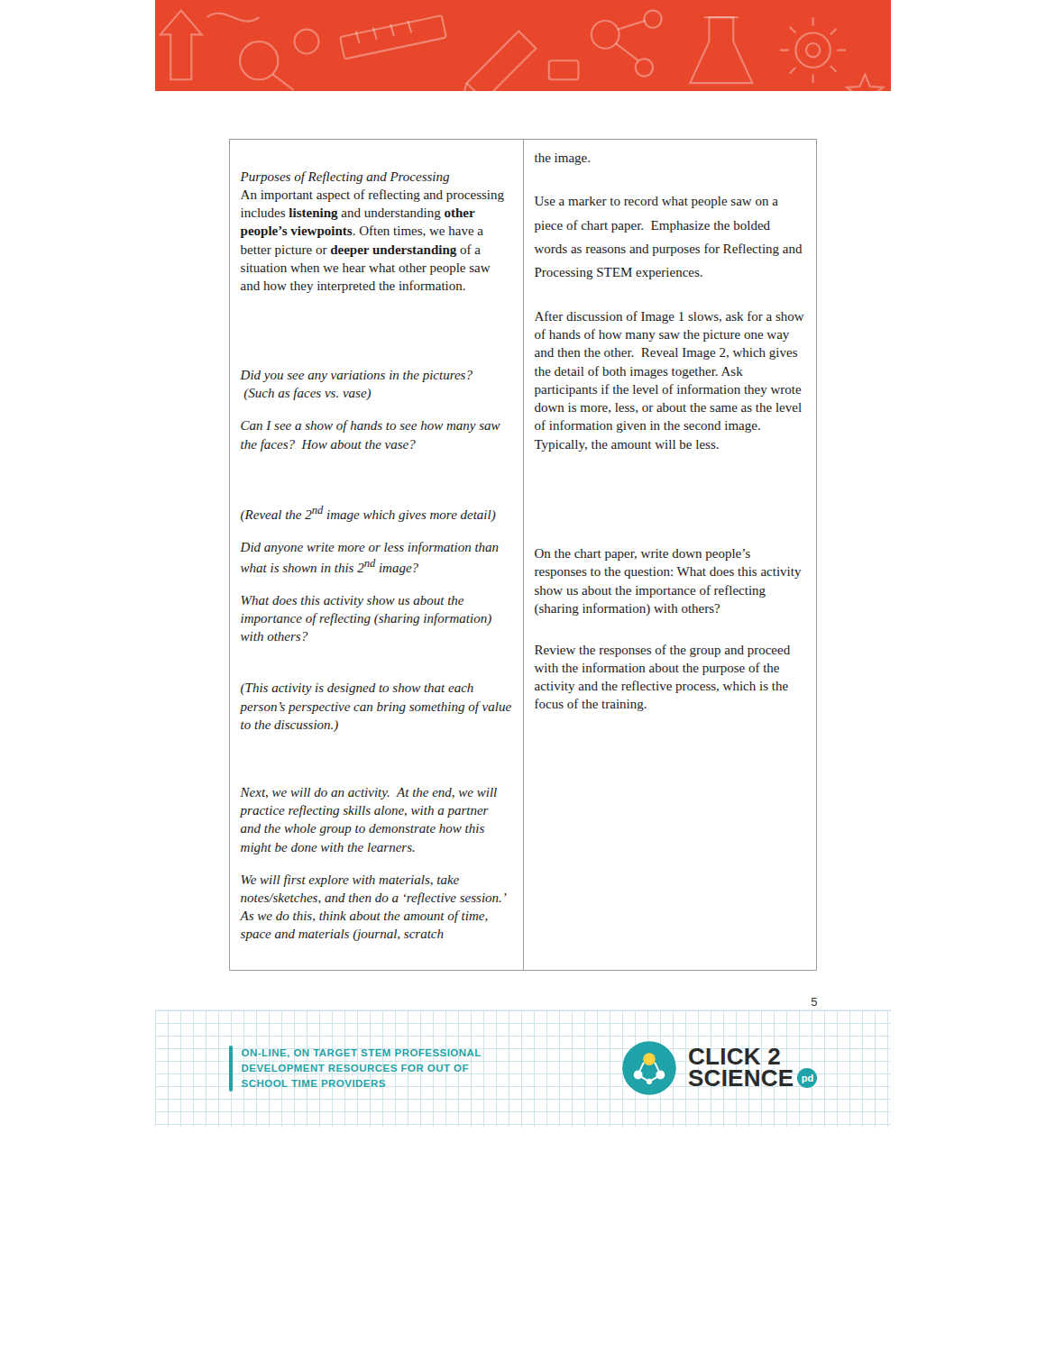| Purposes of Reflecting and Processing An important aspect of reflecting and processing includes listening and understanding other people’s viewpoints . Often times, we have a better picture or deeper understanding of a situation when we hear what other people saw and how they interpreted the information. Did you see any variations in the pictures? (Such as faces vs. vase) Can I see a show of hands to see how many saw the faces? How about the vase? (Reveal the 2 nd image which gives more detail) Did anyone write more or less information than what is shown in this 2 nd image? What does this activity show us about the importance of reflecting (sharing information) with others? ( This activity is designed to show that each person’s perspective can bring something of value to the discussion.) Next, we will do an activity. At the end, we will practice reflecting skills alone, with a partner and the whole group to demonstrate how this might be done with the learners. We will first explore with materials, take notes/sketches, and then do a ‘reflective session.’ As we do this, think about the amount of time, space and materials (journal, scratch | the image. Use a marker to record what people saw on a piece of chart paper. Emphasize the bolded words as reasons and purposes for Reflecting and Processing STEM experiences. After discussion of Image 1 slows, ask for a show of hands of how many saw the picture one way and then the other. Reveal Image 2, which gives the detail of both images together. Ask participants if the level of information they wrote down is more, less, or about the same as the level of information given in the second image. Typically, the amount will be less. On the chart paper, write down people’s responses to the question: What does this activity show us about the importance of reflecting (sharing information) with others? Review the responses of the group and proceed with the information about the purpose of the activity and the reflective process, which is the focus of the training. |
5
On-line, on target STEM professional
development resources for out of
school time providers
CLICK 2
SCIENCEpd